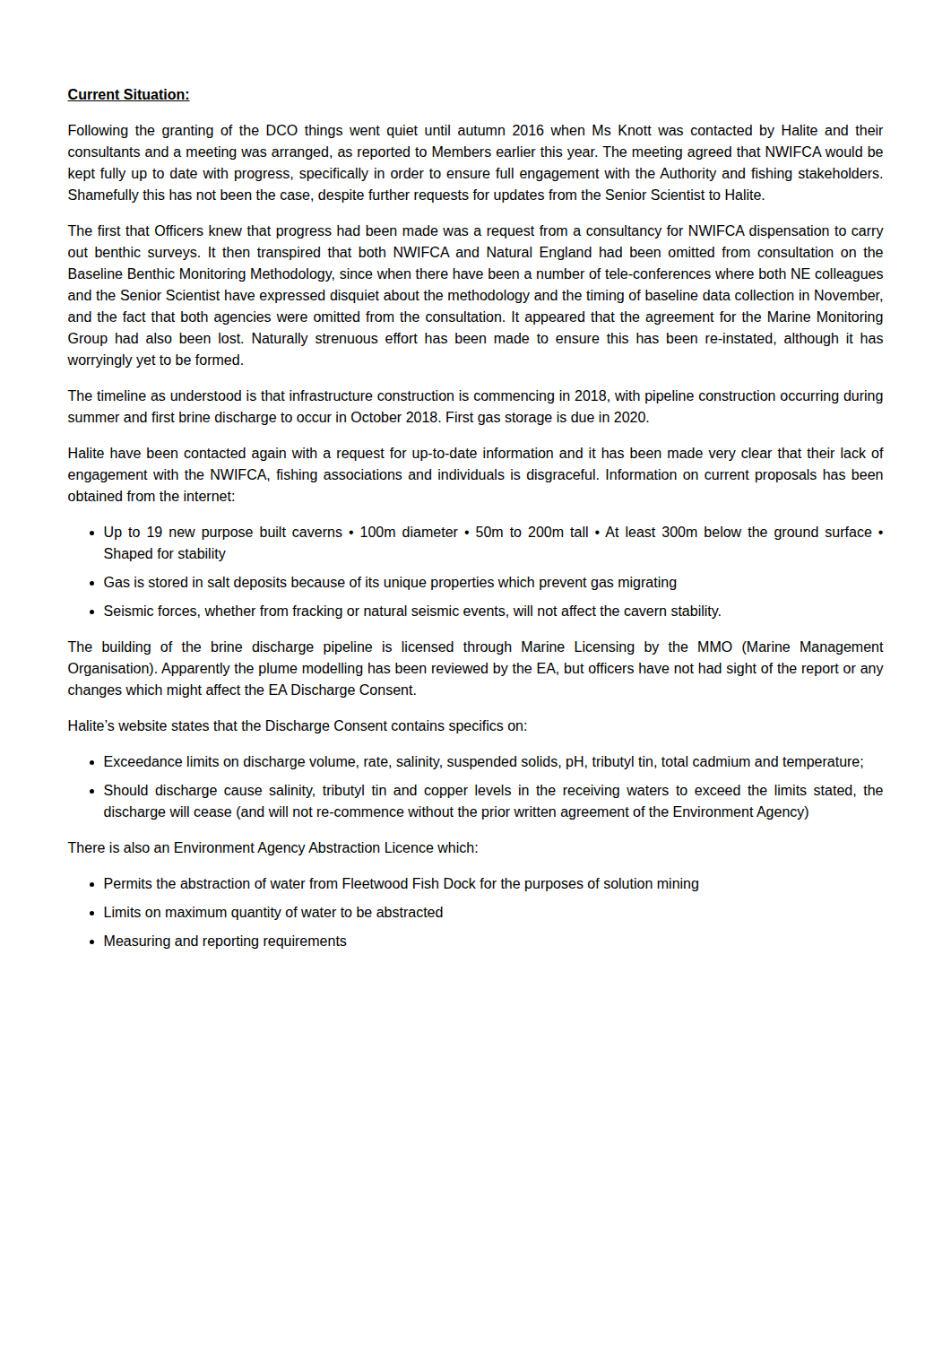Current Situation:
Following the granting of the DCO things went quiet until autumn 2016 when Ms Knott was contacted by Halite and their consultants and a meeting was arranged, as reported to Members earlier this year. The meeting agreed that NWIFCA would be kept fully up to date with progress, specifically in order to ensure full engagement with the Authority and fishing stakeholders. Shamefully this has not been the case, despite further requests for updates from the Senior Scientist to Halite.
The first that Officers knew that progress had been made was a request from a consultancy for NWIFCA dispensation to carry out benthic surveys. It then transpired that both NWIFCA and Natural England had been omitted from consultation on the Baseline Benthic Monitoring Methodology, since when there have been a number of tele-conferences where both NE colleagues and the Senior Scientist have expressed disquiet about the methodology and the timing of baseline data collection in November, and the fact that both agencies were omitted from the consultation. It appeared that the agreement for the Marine Monitoring Group had also been lost. Naturally strenuous effort has been made to ensure this has been re-instated, although it has worryingly yet to be formed.
The timeline as understood is that infrastructure construction is commencing in 2018, with pipeline construction occurring during summer and first brine discharge to occur in October 2018. First gas storage is due in 2020.
Halite have been contacted again with a request for up-to-date information and it has been made very clear that their lack of engagement with the NWIFCA, fishing associations and individuals is disgraceful. Information on current proposals has been obtained from the internet:
Up to 19 new purpose built caverns • 100m diameter • 50m to 200m tall • At least 300m below the ground surface • Shaped for stability
Gas is stored in salt deposits because of its unique properties which prevent gas migrating
Seismic forces, whether from fracking or natural seismic events, will not affect the cavern stability.
The building of the brine discharge pipeline is licensed through Marine Licensing by the MMO (Marine Management Organisation). Apparently the plume modelling has been reviewed by the EA, but officers have not had sight of the report or any changes which might affect the EA Discharge Consent.
Halite’s website states that the Discharge Consent contains specifics on:
Exceedance limits on discharge volume, rate, salinity, suspended solids, pH, tributyl tin, total cadmium and temperature;
Should discharge cause salinity, tributyl tin and copper levels in the receiving waters to exceed the limits stated, the discharge will cease (and will not re-commence without the prior written agreement of the Environment Agency)
There is also an Environment Agency Abstraction Licence which:
Permits the abstraction of water from Fleetwood Fish Dock for the purposes of solution mining
Limits on maximum quantity of water to be abstracted
Measuring and reporting requirements